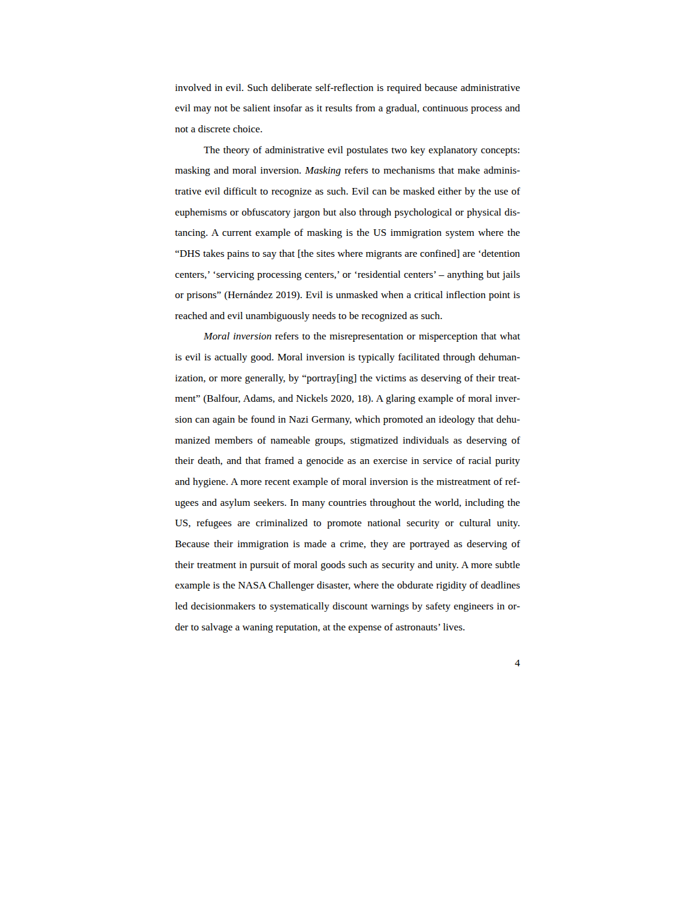involved in evil. Such deliberate self-reflection is required because administrative evil may not be salient insofar as it results from a gradual, continuous process and not a discrete choice.
The theory of administrative evil postulates two key explanatory concepts: masking and moral inversion. Masking refers to mechanisms that make administrative evil difficult to recognize as such. Evil can be masked either by the use of euphemisms or obfuscatory jargon but also through psychological or physical distancing. A current example of masking is the US immigration system where the “DHS takes pains to say that [the sites where migrants are confined] are ‘detention centers,’ ‘servicing processing centers,’ or ‘residential centers’ – anything but jails or prisons” (Hernández 2019). Evil is unmasked when a critical inflection point is reached and evil unambiguously needs to be recognized as such.
Moral inversion refers to the misrepresentation or misperception that what is evil is actually good. Moral inversion is typically facilitated through dehumanization, or more generally, by “portray[ing] the victims as deserving of their treatment” (Balfour, Adams, and Nickels 2020, 18). A glaring example of moral inversion can again be found in Nazi Germany, which promoted an ideology that dehumanized members of nameable groups, stigmatized individuals as deserving of their death, and that framed a genocide as an exercise in service of racial purity and hygiene. A more recent example of moral inversion is the mistreatment of refugees and asylum seekers. In many countries throughout the world, including the US, refugees are criminalized to promote national security or cultural unity. Because their immigration is made a crime, they are portrayed as deserving of their treatment in pursuit of moral goods such as security and unity. A more subtle example is the NASA Challenger disaster, where the obdurate rigidity of deadlines led decisionmakers to systematically discount warnings by safety engineers in order to salvage a waning reputation, at the expense of astronauts’ lives.
4